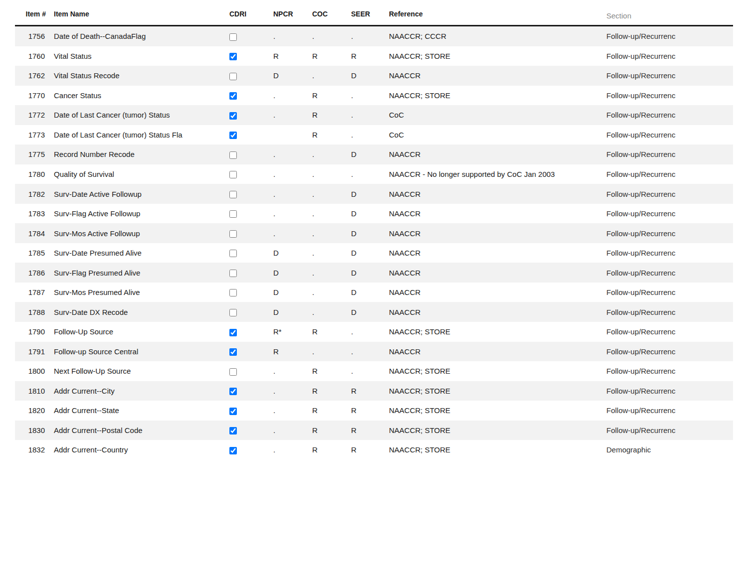| Item # | Item Name | CDRI | NPCR | COC | SEER | Reference | Section |
| --- | --- | --- | --- | --- | --- | --- | --- |
| 1756 | Date of Death--CanadaFlag | | . | . | . | NAACCR; CCCR | Follow-up/Recurrenc |
| 1760 | Vital Status | | R | R | R | NAACCR; STORE | Follow-up/Recurrenc |
| 1762 | Vital Status Recode | | D | . | D | NAACCR | Follow-up/Recurrenc |
| 1770 | Cancer Status | | . | R | . | NAACCR; STORE | Follow-up/Recurrenc |
| 1772 | Date of Last Cancer (tumor) Status | | . | R | . | CoC | Follow-up/Recurrenc |
| 1773 | Date of Last Cancer (tumor) Status Fla | | | R | . | CoC | Follow-up/Recurrenc |
| 1775 | Record Number Recode | | . | . | D | NAACCR | Follow-up/Recurrenc |
| 1780 | Quality of Survival | | . | . | . | NAACCR - No longer supported by CoC Jan 2003 | Follow-up/Recurrenc |
| 1782 | Surv-Date Active Followup | | . | . | D | NAACCR | Follow-up/Recurrenc |
| 1783 | Surv-Flag Active Followup | | . | . | D | NAACCR | Follow-up/Recurrenc |
| 1784 | Surv-Mos Active Followup | | . | . | D | NAACCR | Follow-up/Recurrenc |
| 1785 | Surv-Date Presumed Alive | | D | . | D | NAACCR | Follow-up/Recurrenc |
| 1786 | Surv-Flag Presumed Alive | | D | . | D | NAACCR | Follow-up/Recurrenc |
| 1787 | Surv-Mos Presumed Alive | | D | . | D | NAACCR | Follow-up/Recurrenc |
| 1788 | Surv-Date DX Recode | | D | . | D | NAACCR | Follow-up/Recurrenc |
| 1790 | Follow-Up Source | | R* | R | . | NAACCR; STORE | Follow-up/Recurrenc |
| 1791 | Follow-up Source Central | | R | . | . | NAACCR | Follow-up/Recurrenc |
| 1800 | Next Follow-Up Source | | . | R | . | NAACCR; STORE | Follow-up/Recurrenc |
| 1810 | Addr Current--City | | . | R | R | NAACCR; STORE | Follow-up/Recurrenc |
| 1820 | Addr Current--State | | . | R | R | NAACCR; STORE | Follow-up/Recurrenc |
| 1830 | Addr Current--Postal Code | | . | R | R | NAACCR; STORE | Follow-up/Recurrenc |
| 1832 | Addr Current--Country | | . | R | R | NAACCR; STORE | Demographic |